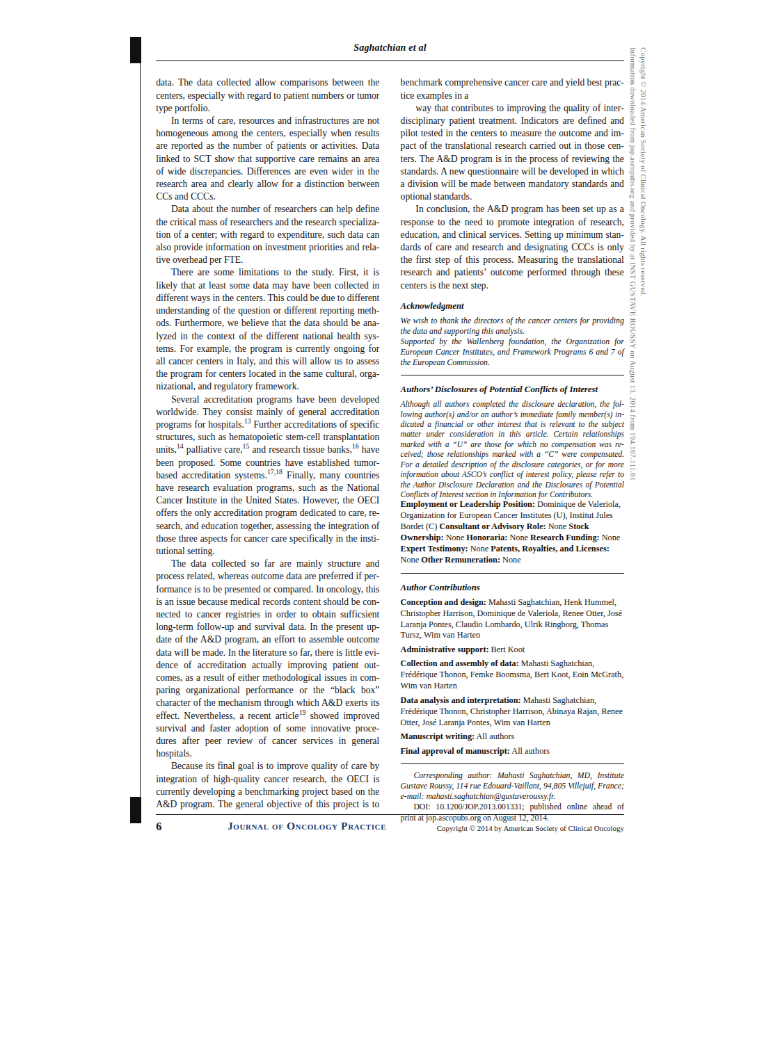Information downloaded from jop.ascopubs.org and provided by at INST GUSTAVE ROUSSY on August 13, 2014 from 194.167.111.61
Copyright © 2014 American Society of Clinical Oncology. All rights reserved.
Saghatchian et al
data. The data collected allow comparisons between the centers, especially with regard to patient numbers or tumor type portfolio.
In terms of care, resources and infrastructures are not homogeneous among the centers, especially when results are reported as the number of patients or activities. Data linked to SCT show that supportive care remains an area of wide discrepancies. Differences are even wider in the research area and clearly allow for a distinction between CCs and CCCs.
Data about the number of researchers can help define the critical mass of researchers and the research specialization of a center; with regard to expenditure, such data can also provide information on investment priorities and relative overhead per FTE.
There are some limitations to the study. First, it is likely that at least some data may have been collected in different ways in the centers. This could be due to different understanding of the question or different reporting methods. Furthermore, we believe that the data should be analyzed in the context of the different national health systems. For example, the program is currently ongoing for all cancer centers in Italy, and this will allow us to assess the program for centers located in the same cultural, organizational, and regulatory framework.
Several accreditation programs have been developed worldwide. They consist mainly of general accreditation programs for hospitals.13 Further accreditations of specific structures, such as hematopoietic stem-cell transplantation units,14 palliative care,15 and research tissue banks,16 have been proposed. Some countries have established tumor-based accreditation systems.17,18 Finally, many countries have research evaluation programs, such as the National Cancer Institute in the United States. However, the OECI offers the only accreditation program dedicated to care, research, and education together, assessing the integration of those three aspects for cancer care specifically in the institutional setting.
The data collected so far are mainly structure and process related, whereas outcome data are preferred if performance is to be presented or compared. In oncology, this is an issue because medical records content should be connected to cancer registries in order to obtain sufficsient long-term follow-up and survival data. In the present update of the A&D program, an effort to assemble outcome data will be made. In the literature so far, there is little evidence of accreditation actually improving patient outcomes, as a result of either methodological issues in comparing organizational performance or the “black box” character of the mechanism through which A&D exerts its effect. Nevertheless, a recent article19 showed improved survival and faster adoption of some innovative procedures after peer review of cancer services in general hospitals.
Because its final goal is to improve quality of care by integration of high-quality cancer research, the OECI is currently developing a benchmarking project based on the A&D program. The general objective of this project is to benchmark comprehensive cancer care and yield best practice examples in a
way that contributes to improving the quality of interdisciplinary patient treatment. Indicators are defined and pilot tested in the centers to measure the outcome and impact of the translational research carried out in those centers. The A&D program is in the process of reviewing the standards. A new questionnaire will be developed in which a division will be made between mandatory standards and optional standards.
In conclusion, the A&D program has been set up as a response to the need to promote integration of research, education, and clinical services. Setting up minimum standards of care and research and designating CCCs is only the first step of this process. Measuring the translational research and patients’ outcome performed through these centers is the next step.
Acknowledgment
We wish to thank the directors of the cancer centers for providing the data and supporting this analysis.
Supported by the Wallenberg foundation, the Organization for European Cancer Institutes, and Framework Programs 6 and 7 of the European Commission.
Authors’ Disclosures of Potential Conflicts of Interest
Although all authors completed the disclosure declaration, the following author(s) and/or an author’s immediate family member(s) indicated a financial or other interest that is relevant to the subject matter under consideration in this article. Certain relationships marked with a “U” are those for which no compensation was received; those relationships marked with a “C” were compensated. For a detailed description of the disclosure categories, or for more information about ASCO’s conflict of interest policy, please refer to the Author Disclosure Declaration and the Disclosures of Potential Conflicts of Interest section in Information for Contributors.
Employment or Leadership Position: Dominique de Valeriola, Organization for European Cancer Institutes (U), Institut Jules Bordet (C) Consultant or Advisory Role: None Stock Ownership: None Honoraria: None Research Funding: None Expert Testimony: None Patents, Royalties, and Licenses: None Other Remuneration: None
Author Contributions
Conception and design: Mahasti Saghatchian, Henk Hummel, Christopher Harrison, Dominique de Valeriola, Renee Otter, José Laranja Pontes, Claudio Lombardo, Ulrik Ringborg, Thomas Tursz, Wim van Harten
Administrative support: Bert Koot
Collection and assembly of data: Mahasti Saghatchian, Frédérique Thonon, Femke Boomsma, Bert Koot, Eoin McGrath, Wim van Harten
Data analysis and interpretation: Mahasti Saghatchian, Frédérique Thonon, Christopher Harrison, Abinaya Rajan, Renee Otter, José Laranja Pontes, Wim van Harten
Manuscript writing: All authors
Final approval of manuscript: All authors
Corresponding author: Mahasti Saghatchian, MD, Institute Gustave Roussy, 114 rue Edouard-Vaillant, 94,805 Villejuif, France; e-mail: mahasti.saghatchian@gustaveroussy.fr.
DOI: 10.1200/JOP.2013.001331; published online ahead of print at jop.ascopubs.org on August 12, 2014.
6
Journal of Oncology Practice
Copyright © 2014 by American Society of Clinical Oncology